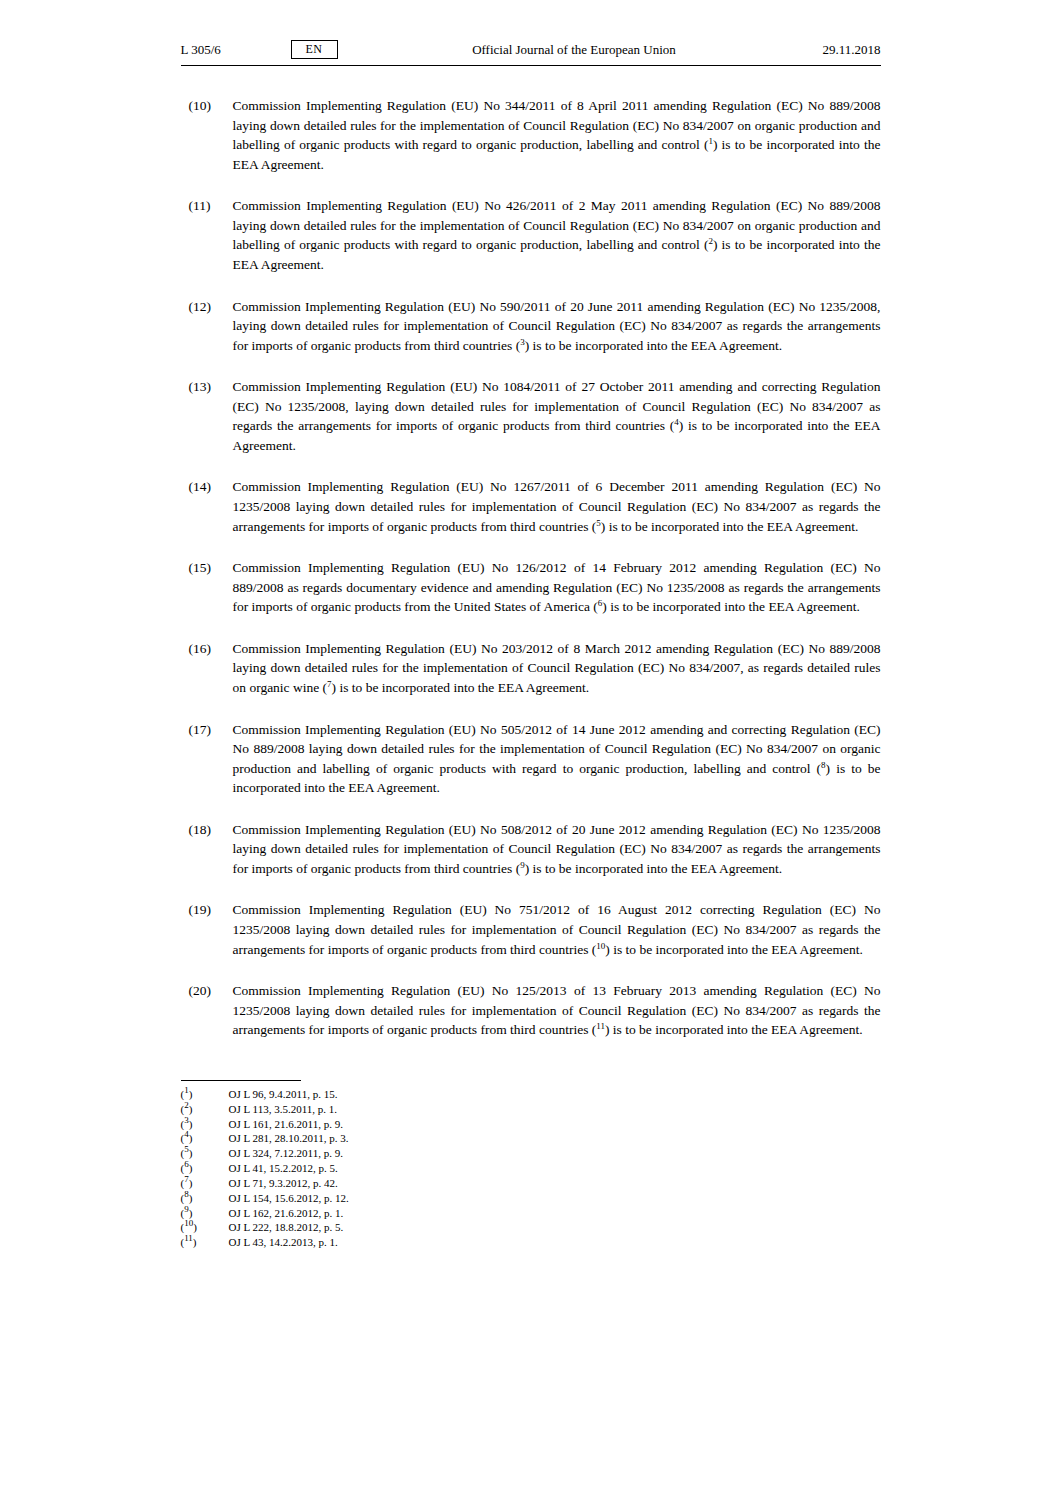L 305/6
EN
Official Journal of the European Union
29.11.2018
(10)
Commission Implementing Regulation (EU) No 344/2011 of 8 April 2011 amending Regulation (EC) No 889/2008 laying down detailed rules for the implementation of Council Regulation (EC) No 834/2007 on organic production and labelling of organic products with regard to organic production, labelling and control (1) is to be incorporated into the EEA Agreement.
(11)
Commission Implementing Regulation (EU) No 426/2011 of 2 May 2011 amending Regulation (EC) No 889/2008 laying down detailed rules for the implementation of Council Regulation (EC) No 834/2007 on organic production and labelling of organic products with regard to organic production, labelling and control (2) is to be incorporated into the EEA Agreement.
(12)
Commission Implementing Regulation (EU) No 590/2011 of 20 June 2011 amending Regulation (EC) No 1235/2008, laying down detailed rules for implementation of Council Regulation (EC) No 834/2007 as regards the arrangements for imports of organic products from third countries (3) is to be incorporated into the EEA Agreement.
(13)
Commission Implementing Regulation (EU) No 1084/2011 of 27 October 2011 amending and correcting Regulation (EC) No 1235/2008, laying down detailed rules for implementation of Council Regulation (EC) No 834/2007 as regards the arrangements for imports of organic products from third countries (4) is to be incorporated into the EEA Agreement.
(14)
Commission Implementing Regulation (EU) No 1267/2011 of 6 December 2011 amending Regulation (EC) No 1235/2008 laying down detailed rules for implementation of Council Regulation (EC) No 834/2007 as regards the arrangements for imports of organic products from third countries (5) is to be incorporated into the EEA Agreement.
(15)
Commission Implementing Regulation (EU) No 126/2012 of 14 February 2012 amending Regulation (EC) No 889/2008 as regards documentary evidence and amending Regulation (EC) No 1235/2008 as regards the arrangements for imports of organic products from the United States of America (6) is to be incorporated into the EEA Agreement.
(16)
Commission Implementing Regulation (EU) No 203/2012 of 8 March 2012 amending Regulation (EC) No 889/2008 laying down detailed rules for the implementation of Council Regulation (EC) No 834/2007, as regards detailed rules on organic wine (7) is to be incorporated into the EEA Agreement.
(17)
Commission Implementing Regulation (EU) No 505/2012 of 14 June 2012 amending and correcting Regulation (EC) No 889/2008 laying down detailed rules for the implementation of Council Regulation (EC) No 834/2007 on organic production and labelling of organic products with regard to organic production, labelling and control (8) is to be incorporated into the EEA Agreement.
(18)
Commission Implementing Regulation (EU) No 508/2012 of 20 June 2012 amending Regulation (EC) No 1235/2008 laying down detailed rules for implementation of Council Regulation (EC) No 834/2007 as regards the arrangements for imports of organic products from third countries (9) is to be incorporated into the EEA Agreement.
(19)
Commission Implementing Regulation (EU) No 751/2012 of 16 August 2012 correcting Regulation (EC) No 1235/2008 laying down detailed rules for implementation of Council Regulation (EC) No 834/2007 as regards the arrangements for imports of organic products from third countries (10) is to be incorporated into the EEA Agreement.
(20)
Commission Implementing Regulation (EU) No 125/2013 of 13 February 2013 amending Regulation (EC) No 1235/2008 laying down detailed rules for implementation of Council Regulation (EC) No 834/2007 as regards the arrangements for imports of organic products from third countries (11) is to be incorporated into the EEA Agreement.
| ( 1 ) | OJ L 96, 9.4.2011, p. 15. |
| ( 2 ) | OJ L 113, 3.5.2011, p. 1. |
| ( 3 ) | OJ L 161, 21.6.2011, p. 9. |
| ( 4 ) | OJ L 281, 28.10.2011, p. 3. |
| ( 5 ) | OJ L 324, 7.12.2011, p. 9. |
| ( 6 ) | OJ L 41, 15.2.2012, p. 5. |
| ( 7 ) | OJ L 71, 9.3.2012, p. 42. |
| ( 8 ) | OJ L 154, 15.6.2012, p. 12. |
| ( 9 ) | OJ L 162, 21.6.2012, p. 1. |
| ( 10 ) | OJ L 222, 18.8.2012, p. 5. |
| ( 11 ) | OJ L 43, 14.2.2013, p. 1. |